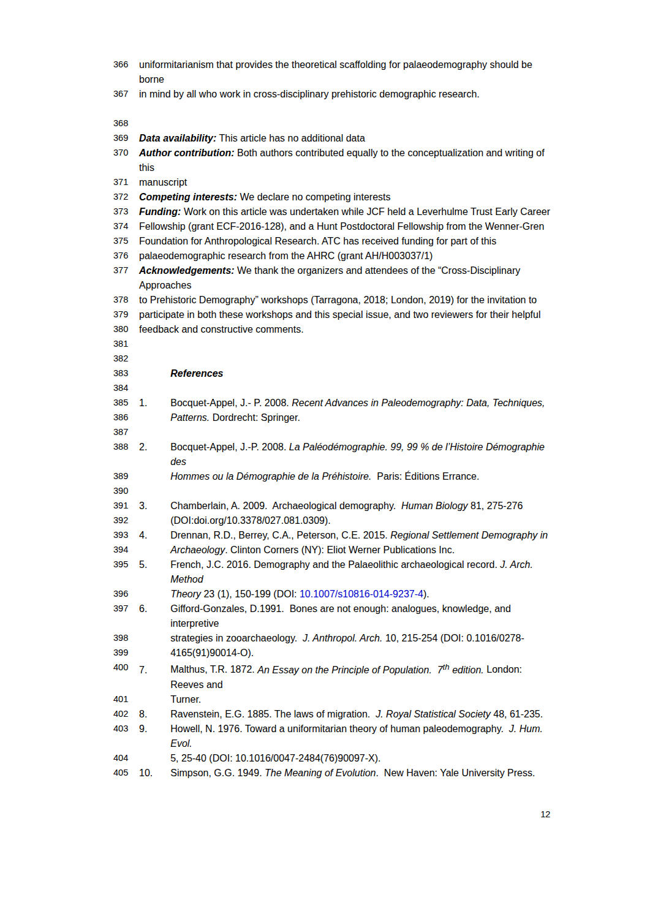366 uniformitarianism that provides the theoretical scaffolding for palaeodemography should be borne
367 in mind by all who work in cross-disciplinary prehistoric demographic research.
368
369 Data availability: This article has no additional data
370 Author contribution: Both authors contributed equally to the conceptualization and writing of this
371 manuscript
372 Competing interests: We declare no competing interests
373 Funding: Work on this article was undertaken while JCF held a Leverhulme Trust Early Career
374 Fellowship (grant ECF-2016-128), and a Hunt Postdoctoral Fellowship from the Wenner-Gren
375 Foundation for Anthropological Research. ATC has received funding for part of this
376 palaeodemographic research from the AHRC (grant AH/H003037/1)
377 Acknowledgements: We thank the organizers and attendees of the “Cross-Disciplinary Approaches
378 to Prehistoric Demography” workshops (Tarragona, 2018; London, 2019) for the invitation to
379 participate in both these workshops and this special issue, and two reviewers for their helpful
380 feedback and constructive comments.
381
382
383 References
384
3851. Bocquet-Appel, J.- P. 2008. Recent Advances in Paleodemography: Data, Techniques,
386 Patterns. Dordrecht: Springer.
387
3882. Bocquet-Appel, J.-P. 2008. La Paléodémographie. 99, 99 % de l’Histoire Démographie des
389 Hommes ou la Démographie de la Préhistoire. Paris: Éditions Errance.
390
3913. Chamberlain, A. 2009. Archaeological demography. Human Biology 81, 275-276
392 (DOI:doi.org/10.3378/027.081.0309).
3934. Drennan, R.D., Berrey, C.A., Peterson, C.E. 2015. Regional Settlement Demography in
394 Archaeology. Clinton Corners (NY): Eliot Werner Publications Inc.
3955. French, J.C. 2016. Demography and the Palaeolithic archaeological record. J. Arch. Method
396 Theory 23 (1), 150-199 (DOI: 10.1007/s10816-014-9237-4).
3976. Gifford-Gonzales, D.1991. Bones are not enough: analogues, knowledge, and interpretive
398 strategies in zooarchaeology. J. Anthropol. Arch. 10, 215-254 (DOI: 0.1016/0278-
399 4165(91)90014-O).
4007. Malthus, T.R. 1872. An Essay on the Principle of Population. 7th edition. London: Reeves and
401 Turner.
4028. Ravenstein, E.G. 1885. The laws of migration. J. Royal Statistical Society 48, 61-235.
4039. Howell, N. 1976. Toward a uniformitarian theory of human paleodemography. J. Hum. Evol.
404 5, 25-40 (DOI: 10.1016/0047-2484(76)90097-X).
40510. Simpson, G.G. 1949. The Meaning of Evolution. New Haven: Yale University Press.
12